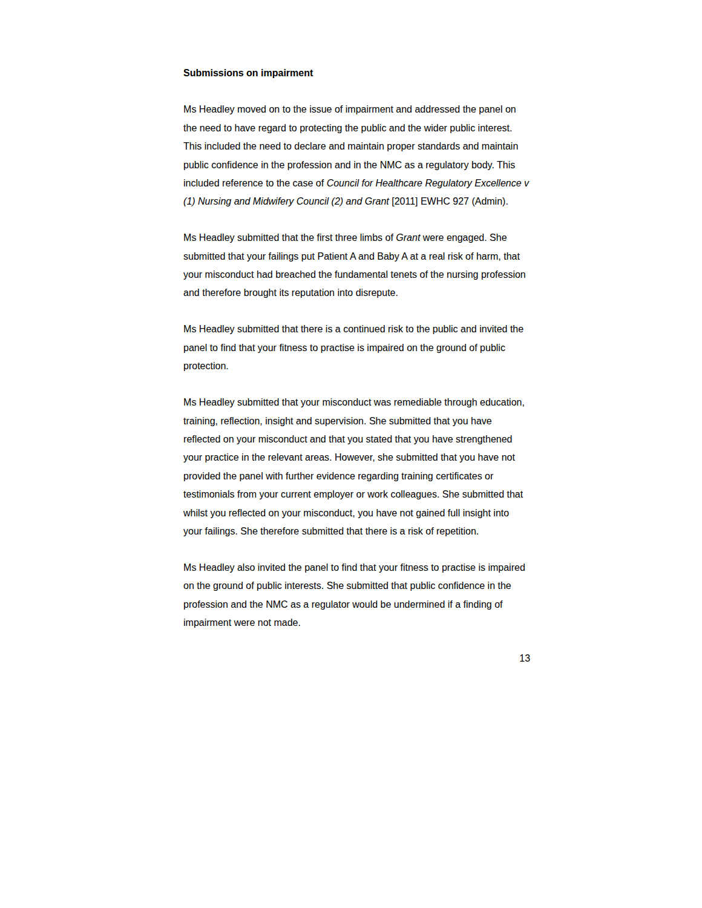Submissions on impairment
Ms Headley moved on to the issue of impairment and addressed the panel on the need to have regard to protecting the public and the wider public interest. This included the need to declare and maintain proper standards and maintain public confidence in the profession and in the NMC as a regulatory body. This included reference to the case of Council for Healthcare Regulatory Excellence v (1) Nursing and Midwifery Council (2) and Grant [2011] EWHC 927 (Admin).
Ms Headley submitted that the first three limbs of Grant were engaged. She submitted that your failings put Patient A and Baby A at a real risk of harm, that your misconduct had breached the fundamental tenets of the nursing profession and therefore brought its reputation into disrepute.
Ms Headley submitted that there is a continued risk to the public and invited the panel to find that your fitness to practise is impaired on the ground of public protection.
Ms Headley submitted that your misconduct was remediable through education, training, reflection, insight and supervision. She submitted that you have reflected on your misconduct and that you stated that you have strengthened your practice in the relevant areas. However, she submitted that you have not provided the panel with further evidence regarding training certificates or testimonials from your current employer or work colleagues. She submitted that whilst you reflected on your misconduct, you have not gained full insight into your failings. She therefore submitted that there is a risk of repetition.
Ms Headley also invited the panel to find that your fitness to practise is impaired on the ground of public interests. She submitted that public confidence in the profession and the NMC as a regulator would be undermined if a finding of impairment were not made.
13